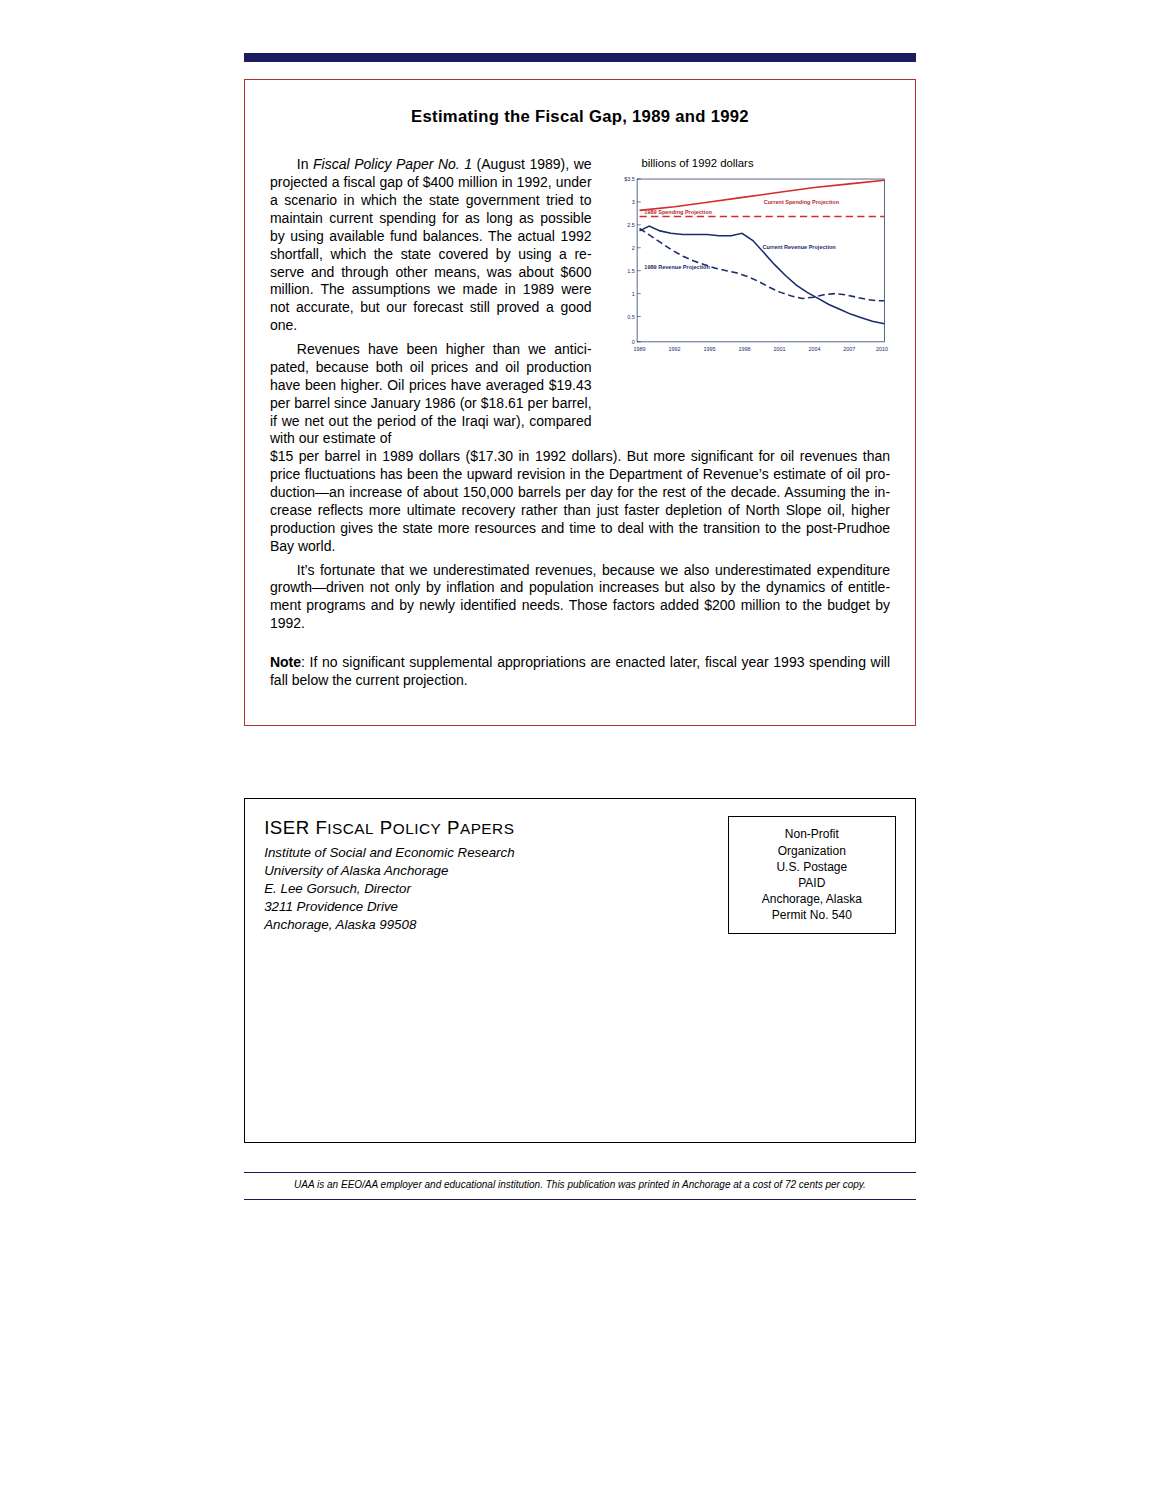Estimating the Fiscal Gap, 1989 and 1992
In Fiscal Policy Paper No. 1 (August 1989), we projected a fiscal gap of $400 million in 1992, under a scenario in which the state government tried to maintain current spending for as long as possible by using available fund balances. The actual 1992 shortfall, which the state covered by using a reserve and through other means, was about $600 million. The assumptions we made in 1989 were not accurate, but our forecast still proved a good one.
Revenues have been higher than we anticipated, because both oil prices and oil production have been higher. Oil prices have averaged $19.43 per barrel since January 1986 (or $18.61 per barrel, if we net out the period of the Iraqi war), compared with our estimate of
billions of 1992 dollars
$3.5 3 2.5 2 1.5 1 0.5 0 1989 1992 1995 1998 2001 2004 2007 2010 Current Spending Projection 1989 Spending Projection Current Revenue Projection 1989 Revenue Projection
$15 per barrel in 1989 dollars ($17.30 in 1992 dollars). But more significant for oil revenues than price fluctuations has been the upward revision in the Department of Revenue’s estimate of oil production—an increase of about 150,000 barrels per day for the rest of the decade. Assuming the increase reflects more ultimate recovery rather than just faster depletion of North Slope oil, higher production gives the state more resources and time to deal with the transition to the post-Prudhoe Bay world.
It’s fortunate that we underestimated revenues, because we also underestimated expenditure growth—driven not only by inflation and population increases but also by the dynamics of entitlement programs and by newly identified needs. Those factors added $200 million to the budget by 1992.
Note: If no significant supplemental appropriations are enacted later, fiscal year 1993 spending will fall below the current projection.
Non-Profit Organization
U.S. Postage
PAID
Anchorage, Alaska
Permit No. 540
ISER FISCAL POLICY PAPERS
Institute of Social and Economic Research
University of Alaska Anchorage
E. Lee Gorsuch, Director
3211 Providence Drive
Anchorage, Alaska 99508
UAA is an EEO/AA employer and educational institution. This publication was printed in Anchorage at a cost of 72 cents per copy.